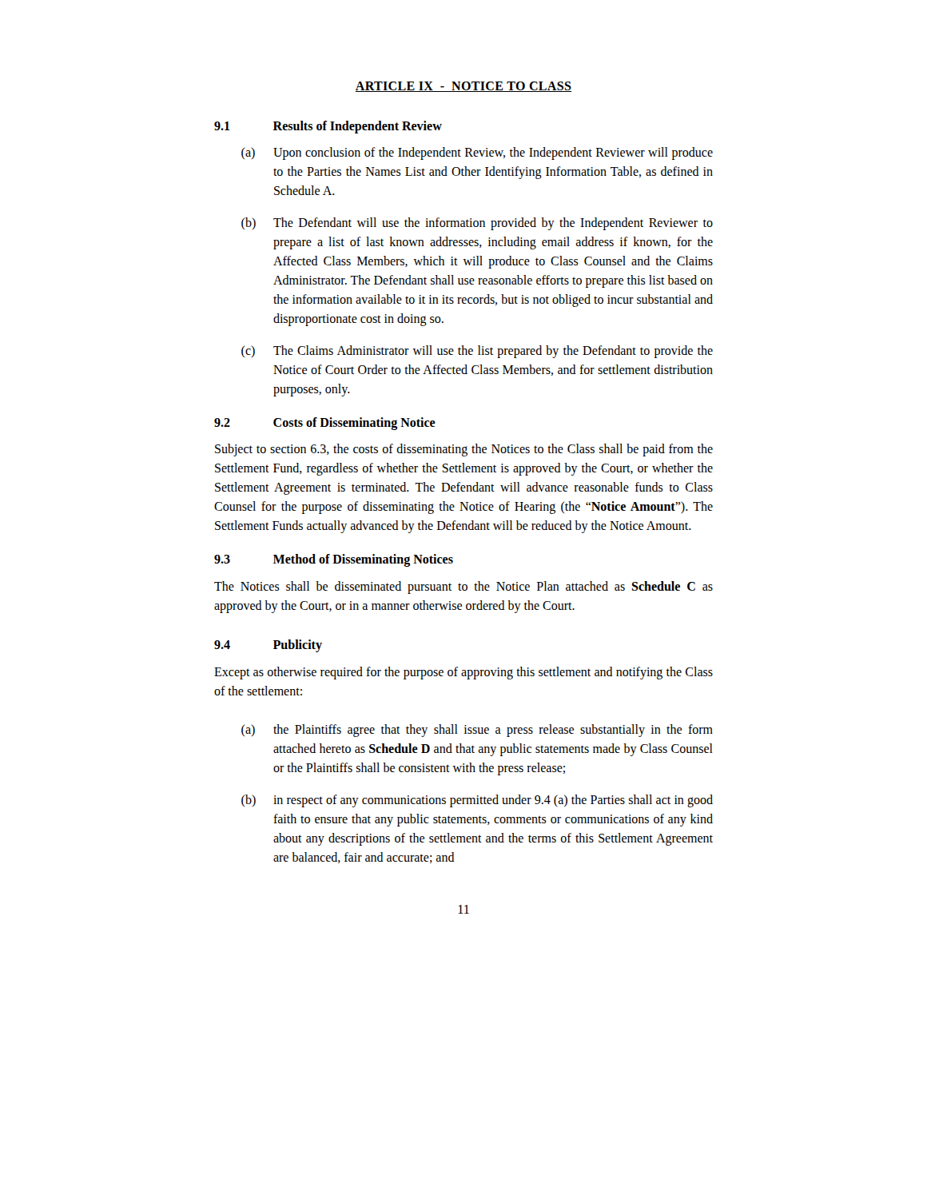ARTICLE IX - NOTICE TO CLASS
9.1 Results of Independent Review
(a) Upon conclusion of the Independent Review, the Independent Reviewer will produce to the Parties the Names List and Other Identifying Information Table, as defined in Schedule A.
(b) The Defendant will use the information provided by the Independent Reviewer to prepare a list of last known addresses, including email address if known, for the Affected Class Members, which it will produce to Class Counsel and the Claims Administrator. The Defendant shall use reasonable efforts to prepare this list based on the information available to it in its records, but is not obliged to incur substantial and disproportionate cost in doing so.
(c) The Claims Administrator will use the list prepared by the Defendant to provide the Notice of Court Order to the Affected Class Members, and for settlement distribution purposes, only.
9.2 Costs of Disseminating Notice
Subject to section 6.3, the costs of disseminating the Notices to the Class shall be paid from the Settlement Fund, regardless of whether the Settlement is approved by the Court, or whether the Settlement Agreement is terminated. The Defendant will advance reasonable funds to Class Counsel for the purpose of disseminating the Notice of Hearing (the “Notice Amount”). The Settlement Funds actually advanced by the Defendant will be reduced by the Notice Amount.
9.3 Method of Disseminating Notices
The Notices shall be disseminated pursuant to the Notice Plan attached as Schedule C as approved by the Court, or in a manner otherwise ordered by the Court.
9.4 Publicity
Except as otherwise required for the purpose of approving this settlement and notifying the Class of the settlement:
(a) the Plaintiffs agree that they shall issue a press release substantially in the form attached hereto as Schedule D and that any public statements made by Class Counsel or the Plaintiffs shall be consistent with the press release;
(b) in respect of any communications permitted under 9.4 (a) the Parties shall act in good faith to ensure that any public statements, comments or communications of any kind about any descriptions of the settlement and the terms of this Settlement Agreement are balanced, fair and accurate; and
11